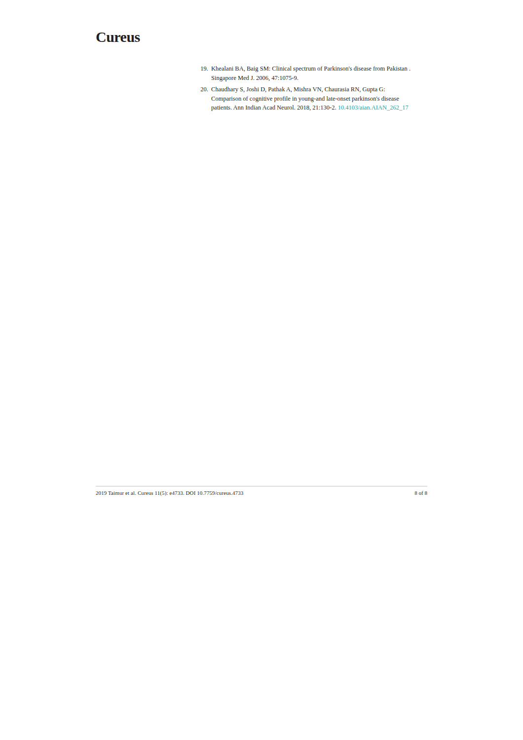Cureus
19. Khealani BA, Baig SM: Clinical spectrum of Parkinson's disease from Pakistan . Singapore Med J. 2006, 47:1075-9.
20. Chaudhary S, Joshi D, Pathak A, Mishra VN, Chaurasia RN, Gupta G: Comparison of cognitive profile in young-and late-onset parkinson's disease patients. Ann Indian Acad Neurol. 2018, 21:130-2. 10.4103/aian.AIAN_262_17
2019 Taimur et al. Cureus 11(5): e4733. DOI 10.7759/cureus.4733
8 of 8